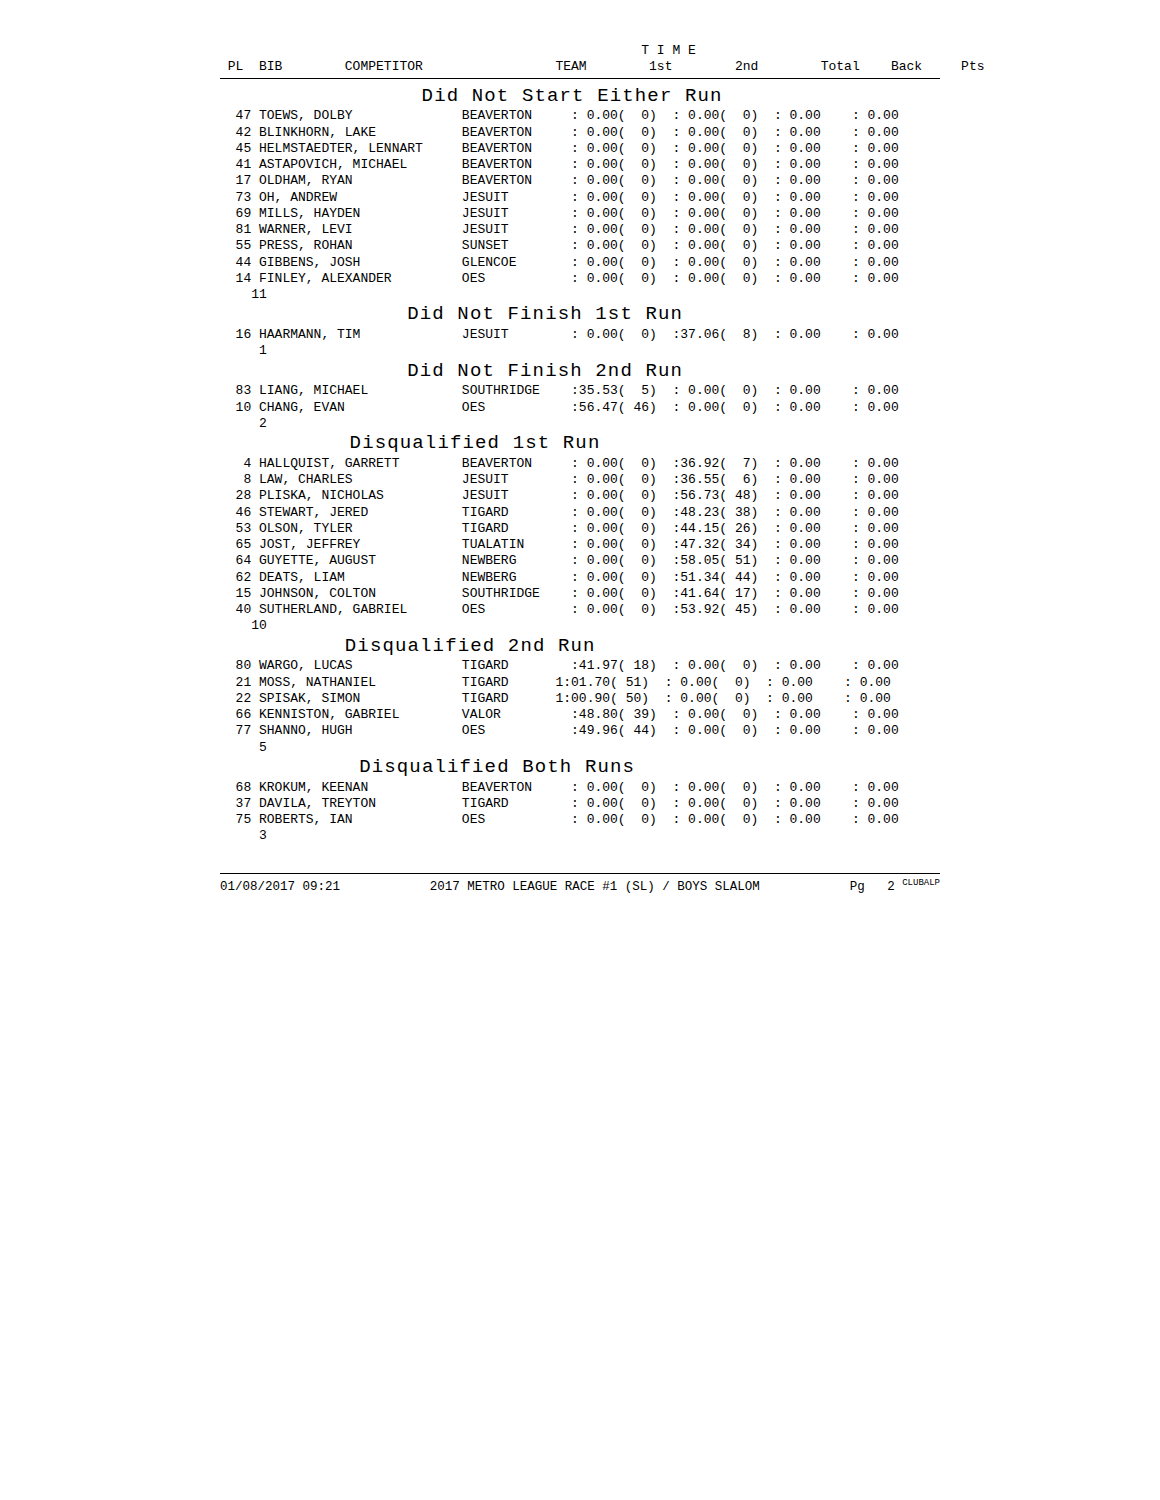T I M E
 PL  BIB        COMPETITOR                 TEAM        1st        2nd        Total    Back     Pts
Did Not Start Either Run
  47 TOEWS, DOLBY              BEAVERTON     : 0.00(  0)  : 0.00(  0)  : 0.00    : 0.00
  42 BLINKHORN, LAKE           BEAVERTON     : 0.00(  0)  : 0.00(  0)  : 0.00    : 0.00
  45 HELMSTAEDTER, LENNART     BEAVERTON     : 0.00(  0)  : 0.00(  0)  : 0.00    : 0.00
  41 ASTAPOVICH, MICHAEL       BEAVERTON     : 0.00(  0)  : 0.00(  0)  : 0.00    : 0.00
  17 OLDHAM, RYAN              BEAVERTON     : 0.00(  0)  : 0.00(  0)  : 0.00    : 0.00
  73 OH, ANDREW                JESUIT        : 0.00(  0)  : 0.00(  0)  : 0.00    : 0.00
  69 MILLS, HAYDEN             JESUIT        : 0.00(  0)  : 0.00(  0)  : 0.00    : 0.00
  81 WARNER, LEVI              JESUIT        : 0.00(  0)  : 0.00(  0)  : 0.00    : 0.00
  55 PRESS, ROHAN              SUNSET        : 0.00(  0)  : 0.00(  0)  : 0.00    : 0.00
  44 GIBBENS, JOSH             GLENCOE       : 0.00(  0)  : 0.00(  0)  : 0.00    : 0.00
  14 FINLEY, ALEXANDER         OES           : 0.00(  0)  : 0.00(  0)  : 0.00    : 0.00
    11
Did Not Finish 1st Run
  16 HAARMANN, TIM             JESUIT        : 0.00(  0)  :37.06(  8)  : 0.00    : 0.00
     1
Did Not Finish 2nd Run
  83 LIANG, MICHAEL            SOUTHRIDGE    :35.53(  5)  : 0.00(  0)  : 0.00    : 0.00
  10 CHANG, EVAN               OES           :56.47( 46)  : 0.00(  0)  : 0.00    : 0.00
     2
Disqualified 1st Run
   4 HALLQUIST, GARRETT        BEAVERTON     : 0.00(  0)  :36.92(  7)  : 0.00    : 0.00
   8 LAW, CHARLES              JESUIT        : 0.00(  0)  :36.55(  6)  : 0.00    : 0.00
  28 PLISKA, NICHOLAS          JESUIT        : 0.00(  0)  :56.73( 48)  : 0.00    : 0.00
  46 STEWART, JERED            TIGARD        : 0.00(  0)  :48.23( 38)  : 0.00    : 0.00
  53 OLSON, TYLER              TIGARD        : 0.00(  0)  :44.15( 26)  : 0.00    : 0.00
  65 JOST, JEFFREY             TUALATIN      : 0.00(  0)  :47.32( 34)  : 0.00    : 0.00
  64 GUYETTE, AUGUST           NEWBERG       : 0.00(  0)  :58.05( 51)  : 0.00    : 0.00
  62 DEATS, LIAM               NEWBERG       : 0.00(  0)  :51.34( 44)  : 0.00    : 0.00
  15 JOHNSON, COLTON           SOUTHRIDGE    : 0.00(  0)  :41.64( 17)  : 0.00    : 0.00
  40 SUTHERLAND, GABRIEL       OES           : 0.00(  0)  :53.92( 45)  : 0.00    : 0.00
    10
Disqualified 2nd Run
  80 WARGO, LUCAS              TIGARD        :41.97( 18)  : 0.00(  0)  : 0.00    : 0.00
  21 MOSS, NATHANIEL           TIGARD      1:01.70( 51)  : 0.00(  0)  : 0.00    : 0.00
  22 SPISAK, SIMON             TIGARD      1:00.90( 50)  : 0.00(  0)  : 0.00    : 0.00
  66 KENNISTON, GABRIEL        VALOR         :48.80( 39)  : 0.00(  0)  : 0.00    : 0.00
  77 SHANNO, HUGH              OES           :49.96( 44)  : 0.00(  0)  : 0.00    : 0.00
     5
Disqualified Both Runs
  68 KROKUM, KEENAN            BEAVERTON     : 0.00(  0)  : 0.00(  0)  : 0.00    : 0.00
  37 DAVILA, TREYTON           TIGARD        : 0.00(  0)  : 0.00(  0)  : 0.00    : 0.00
  75 ROBERTS, IAN              OES           : 0.00(  0)  : 0.00(  0)  : 0.00    : 0.00
     3
01/08/2017 09:21
2017 METRO LEAGUE RACE #1 (SL) / BOYS SLALOM
Pg 2 CLUBALP